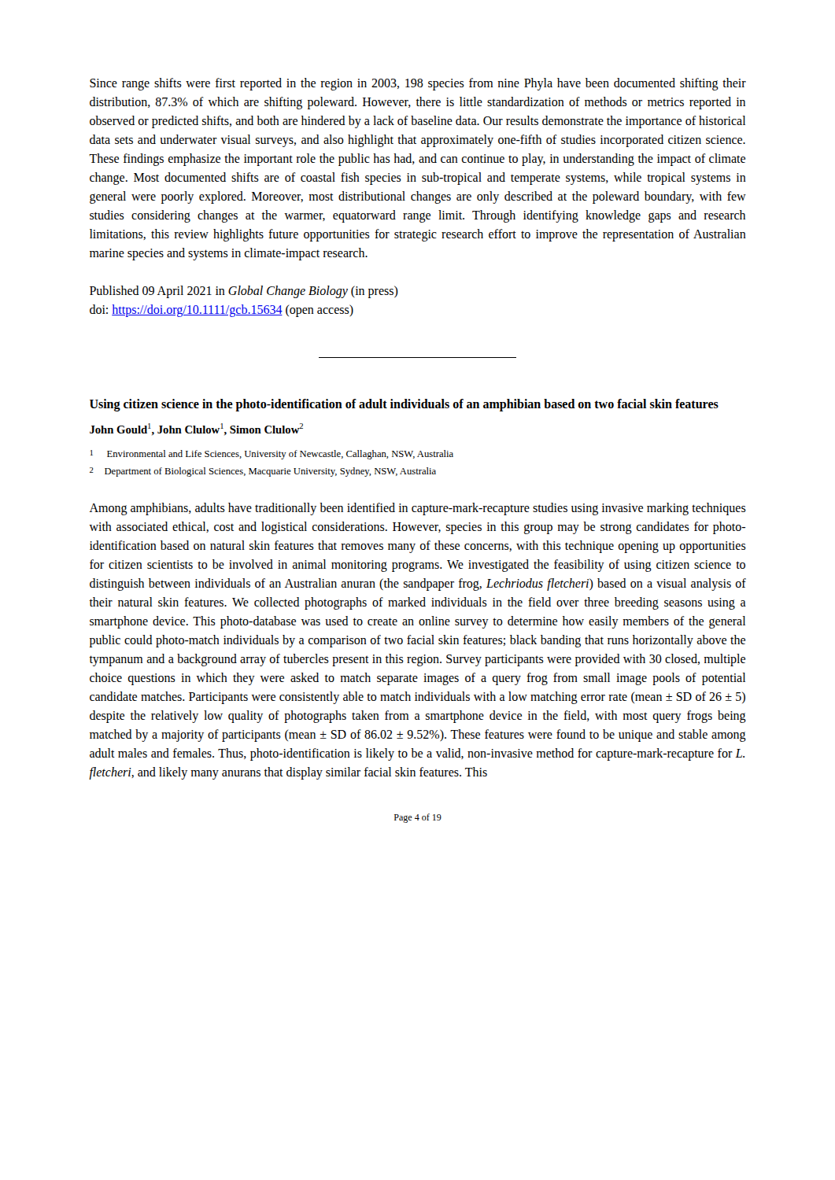Since range shifts were first reported in the region in 2003, 198 species from nine Phyla have been documented shifting their distribution, 87.3% of which are shifting poleward. However, there is little standardization of methods or metrics reported in observed or predicted shifts, and both are hindered by a lack of baseline data. Our results demonstrate the importance of historical data sets and underwater visual surveys, and also highlight that approximately one-fifth of studies incorporated citizen science. These findings emphasize the important role the public has had, and can continue to play, in understanding the impact of climate change. Most documented shifts are of coastal fish species in sub‐tropical and temperate systems, while tropical systems in general were poorly explored. Moreover, most distributional changes are only described at the poleward boundary, with few studies considering changes at the warmer, equatorward range limit. Through identifying knowledge gaps and research limitations, this review highlights future opportunities for strategic research effort to improve the representation of Australian marine species and systems in climate‐impact research.
Published 09 April 2021 in Global Change Biology (in press)
doi: https://doi.org/10.1111/gcb.15634 (open access)
Using citizen science in the photo-identification of adult individuals of an amphibian based on two facial skin features
John Gould1, John Clulow1, Simon Clulow2
1 Environmental and Life Sciences, University of Newcastle, Callaghan, NSW, Australia
2 Department of Biological Sciences, Macquarie University, Sydney, NSW, Australia
Among amphibians, adults have traditionally been identified in capture-mark-recapture studies using invasive marking techniques with associated ethical, cost and logistical considerations. However, species in this group may be strong candidates for photo-identification based on natural skin features that removes many of these concerns, with this technique opening up opportunities for citizen scientists to be involved in animal monitoring programs. We investigated the feasibility of using citizen science to distinguish between individuals of an Australian anuran (the sandpaper frog, Lechriodus fletcheri) based on a visual analysis of their natural skin features. We collected photographs of marked individuals in the field over three breeding seasons using a smartphone device. This photo-database was used to create an online survey to determine how easily members of the general public could photo-match individuals by a comparison of two facial skin features; black banding that runs horizontally above the tympanum and a background array of tubercles present in this region. Survey participants were provided with 30 closed, multiple choice questions in which they were asked to match separate images of a query frog from small image pools of potential candidate matches. Participants were consistently able to match individuals with a low matching error rate (mean ± SD of 26 ± 5) despite the relatively low quality of photographs taken from a smartphone device in the field, with most query frogs being matched by a majority of participants (mean ± SD of 86.02 ± 9.52%). These features were found to be unique and stable among adult males and females. Thus, photo-identification is likely to be a valid, non-invasive method for capture-mark-recapture for L. fletcheri, and likely many anurans that display similar facial skin features. This
Page 4 of 19